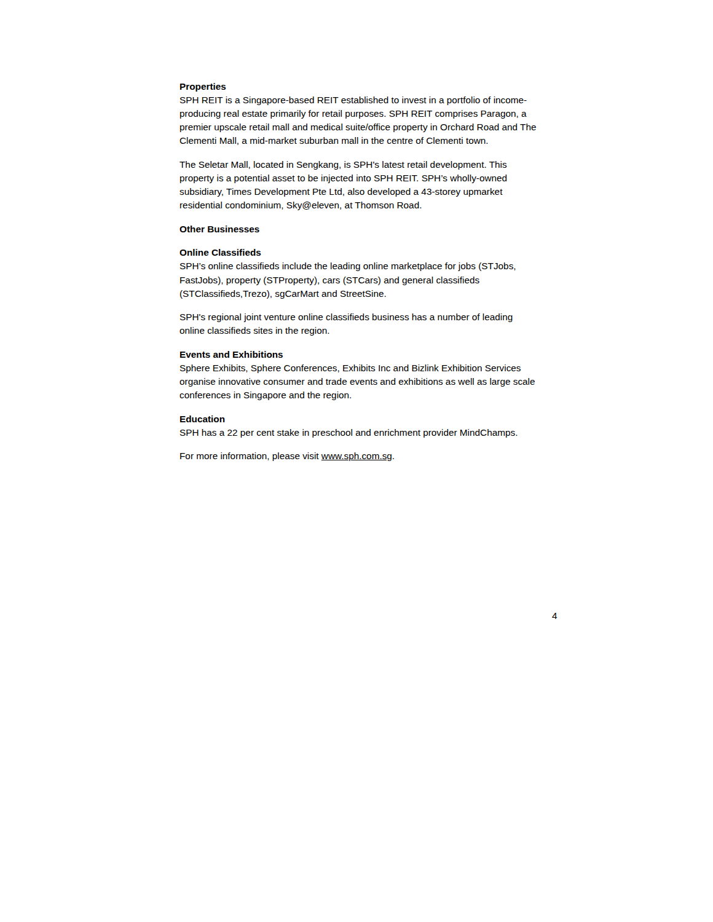Properties
SPH REIT is a Singapore-based REIT established to invest in a portfolio of income-producing real estate primarily for retail purposes. SPH REIT comprises Paragon, a premier upscale retail mall and medical suite/office property in Orchard Road and The Clementi Mall, a mid-market suburban mall in the centre of Clementi town.
The Seletar Mall, located in Sengkang, is SPH's latest retail development. This property is a potential asset to be injected into SPH REIT. SPH’s wholly-owned subsidiary, Times Development Pte Ltd, also developed a 43-storey upmarket residential condominium, Sky@eleven, at Thomson Road.
Other Businesses
Online Classifieds
SPH’s online classifieds include the leading online marketplace for jobs (STJobs, FastJobs), property (STProperty), cars (STCars) and general classifieds (STClassifieds,Trezo), sgCarMart and StreetSine.
SPH's regional joint venture online classifieds business has a number of leading online classifieds sites in the region.
Events and Exhibitions
Sphere Exhibits, Sphere Conferences, Exhibits Inc and Bizlink Exhibition Services organise innovative consumer and trade events and exhibitions as well as large scale conferences in Singapore and the region.
Education
SPH has a 22 per cent stake in preschool and enrichment provider MindChamps.
For more information, please visit www.sph.com.sg.
4